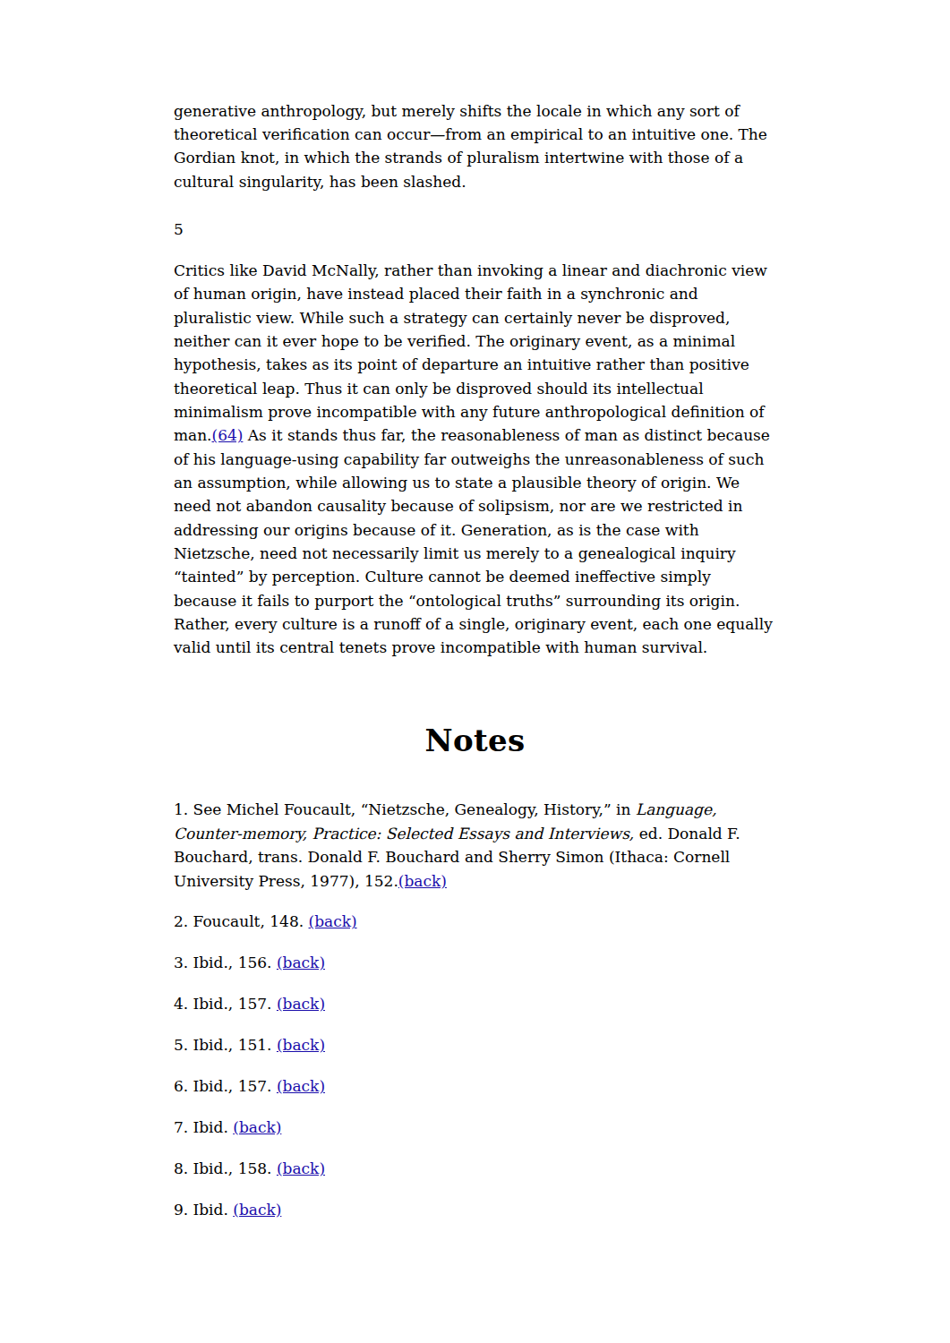generative anthropology, but merely shifts the locale in which any sort of theoretical verification can occur—from an empirical to an intuitive one. The Gordian knot, in which the strands of pluralism intertwine with those of a cultural singularity, has been slashed.
5
Critics like David McNally, rather than invoking a linear and diachronic view of human origin, have instead placed their faith in a synchronic and pluralistic view. While such a strategy can certainly never be disproved, neither can it ever hope to be verified. The originary event, as a minimal hypothesis, takes as its point of departure an intuitive rather than positive theoretical leap. Thus it can only be disproved should its intellectual minimalism prove incompatible with any future anthropological definition of man.(64) As it stands thus far, the reasonableness of man as distinct because of his language-using capability far outweighs the unreasonableness of such an assumption, while allowing us to state a plausible theory of origin. We need not abandon causality because of solipsism, nor are we restricted in addressing our origins because of it. Generation, as is the case with Nietzsche, need not necessarily limit us merely to a genealogical inquiry “tainted” by perception. Culture cannot be deemed ineffective simply because it fails to purport the “ontological truths” surrounding its origin. Rather, every culture is a runoff of a single, originary event, each one equally valid until its central tenets prove incompatible with human survival.
Notes
1. See Michel Foucault, “Nietzsche, Genealogy, History,” in Language, Counter-memory, Practice: Selected Essays and Interviews, ed. Donald F. Bouchard, trans. Donald F. Bouchard and Sherry Simon (Ithaca: Cornell University Press, 1977), 152.(back)
2. Foucault, 148. (back)
3. Ibid., 156. (back)
4. Ibid., 157. (back)
5. Ibid., 151. (back)
6. Ibid., 157. (back)
7. Ibid. (back)
8. Ibid., 158. (back)
9. Ibid. (back)